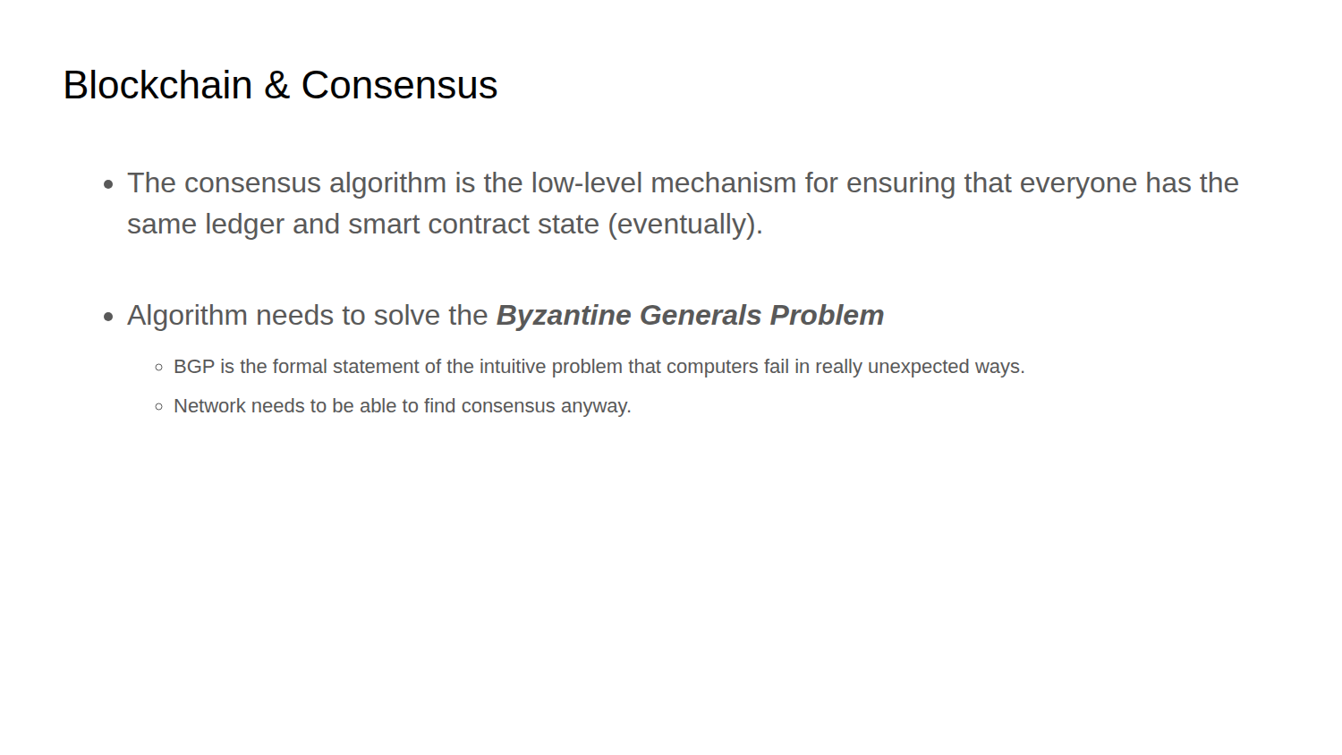Blockchain & Consensus
The consensus algorithm is the low-level mechanism for ensuring that everyone has the same ledger and smart contract state (eventually).
Algorithm needs to solve the Byzantine Generals Problem
BGP is the formal statement of the intuitive problem that computers fail in really unexpected ways.
Network needs to be able to find consensus anyway.